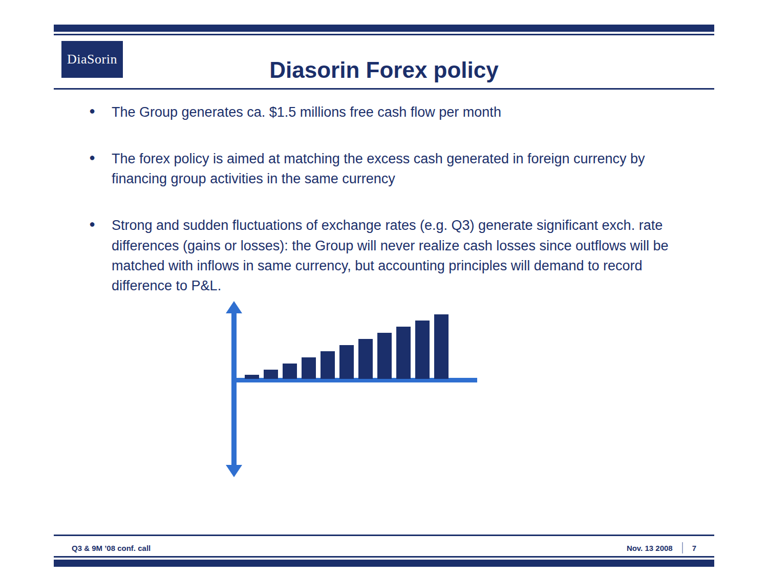DiaSorin
Diasorin Forex policy
The Group generates ca. $1.5 millions free cash flow per month
The forex policy is aimed at matching the excess cash generated in foreign currency by financing group activities in the same currency
Strong and sudden fluctuations of exchange rates (e.g. Q3) generate significant exch. rate differences (gains or losses): the Group will never realize cash losses since outflows will be matched with inflows in same currency, but accounting principles will demand to record difference to P&L.
Q3 & 9M ’08 conf. call
Nov. 13 2008 7